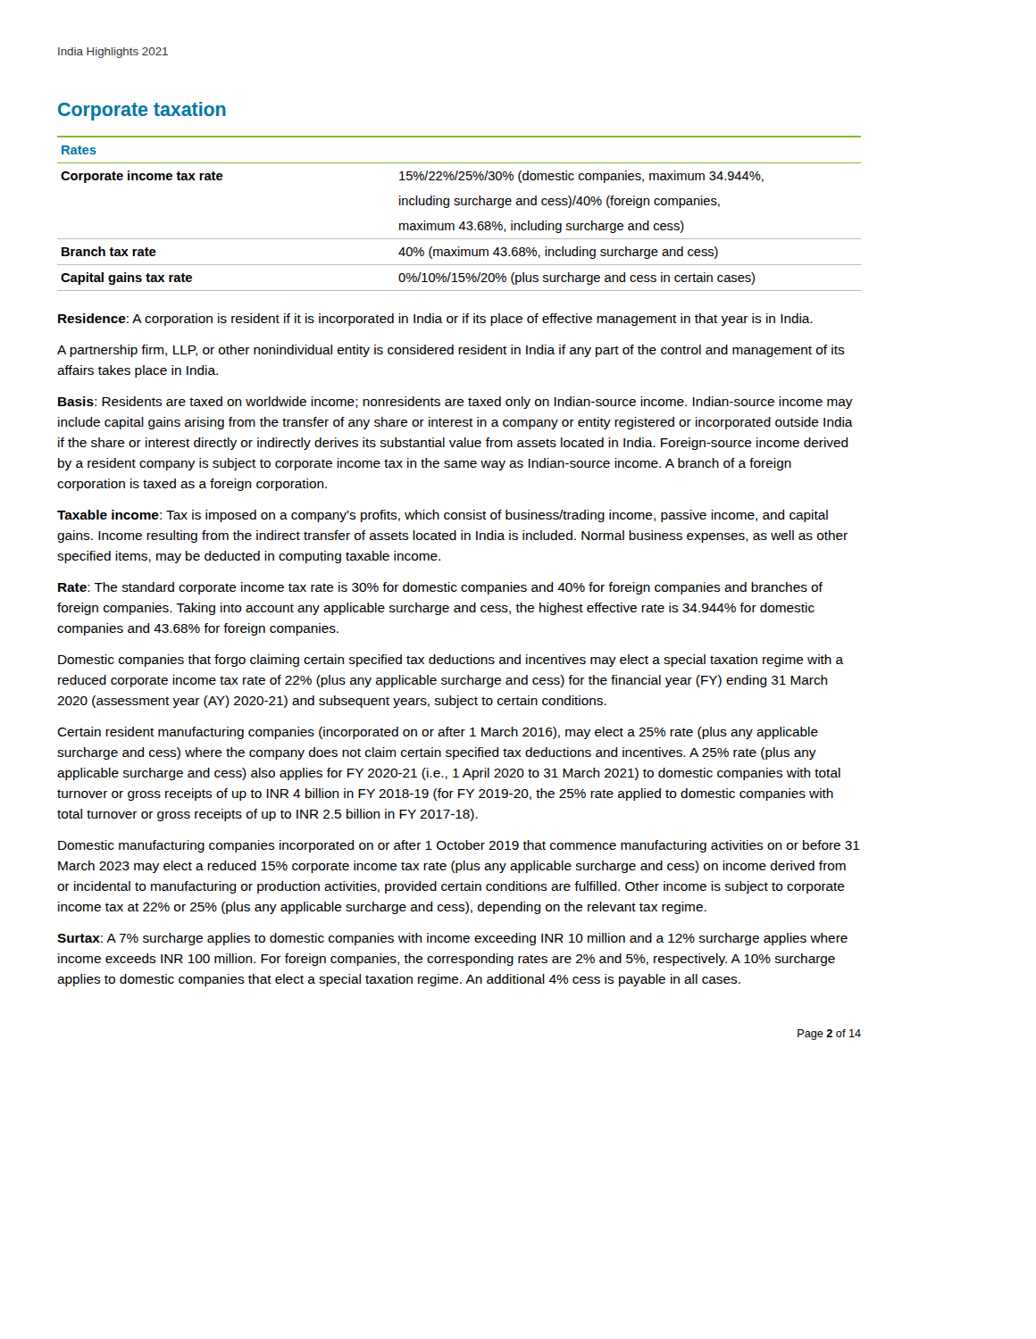India Highlights 2021
Corporate taxation
| Rates | |
| Corporate income tax rate | 15%/22%/25%/30% (domestic companies, maximum 34.944%, |
| | including surcharge and cess)/40% (foreign companies, |
| | maximum 43.68%, including surcharge and cess) |
| Branch tax rate | 40% (maximum 43.68%, including surcharge and cess) |
| Capital gains tax rate | 0%/10%/15%/20% (plus surcharge and cess in certain cases) |
Residence: A corporation is resident if it is incorporated in India or if its place of effective management in that year is in India.
A partnership firm, LLP, or other nonindividual entity is considered resident in India if any part of the control and management of its affairs takes place in India.
Basis: Residents are taxed on worldwide income; nonresidents are taxed only on Indian-source income. Indian-source income may include capital gains arising from the transfer of any share or interest in a company or entity registered or incorporated outside India if the share or interest directly or indirectly derives its substantial value from assets located in India. Foreign-source income derived by a resident company is subject to corporate income tax in the same way as Indian-source income. A branch of a foreign corporation is taxed as a foreign corporation.
Taxable income: Tax is imposed on a company's profits, which consist of business/trading income, passive income, and capital gains. Income resulting from the indirect transfer of assets located in India is included. Normal business expenses, as well as other specified items, may be deducted in computing taxable income.
Rate: The standard corporate income tax rate is 30% for domestic companies and 40% for foreign companies and branches of foreign companies. Taking into account any applicable surcharge and cess, the highest effective rate is 34.944% for domestic companies and 43.68% for foreign companies.
Domestic companies that forgo claiming certain specified tax deductions and incentives may elect a special taxation regime with a reduced corporate income tax rate of 22% (plus any applicable surcharge and cess) for the financial year (FY) ending 31 March 2020 (assessment year (AY) 2020-21) and subsequent years, subject to certain conditions.
Certain resident manufacturing companies (incorporated on or after 1 March 2016), may elect a 25% rate (plus any applicable surcharge and cess) where the company does not claim certain specified tax deductions and incentives. A 25% rate (plus any applicable surcharge and cess) also applies for FY 2020-21 (i.e., 1 April 2020 to 31 March 2021) to domestic companies with total turnover or gross receipts of up to INR 4 billion in FY 2018-19 (for FY 2019-20, the 25% rate applied to domestic companies with total turnover or gross receipts of up to INR 2.5 billion in FY 2017-18).
Domestic manufacturing companies incorporated on or after 1 October 2019 that commence manufacturing activities on or before 31 March 2023 may elect a reduced 15% corporate income tax rate (plus any applicable surcharge and cess) on income derived from or incidental to manufacturing or production activities, provided certain conditions are fulfilled. Other income is subject to corporate income tax at 22% or 25% (plus any applicable surcharge and cess), depending on the relevant tax regime.
Surtax: A 7% surcharge applies to domestic companies with income exceeding INR 10 million and a 12% surcharge applies where income exceeds INR 100 million. For foreign companies, the corresponding rates are 2% and 5%, respectively. A 10% surcharge applies to domestic companies that elect a special taxation regime. An additional 4% cess is payable in all cases.
Page 2 of 14